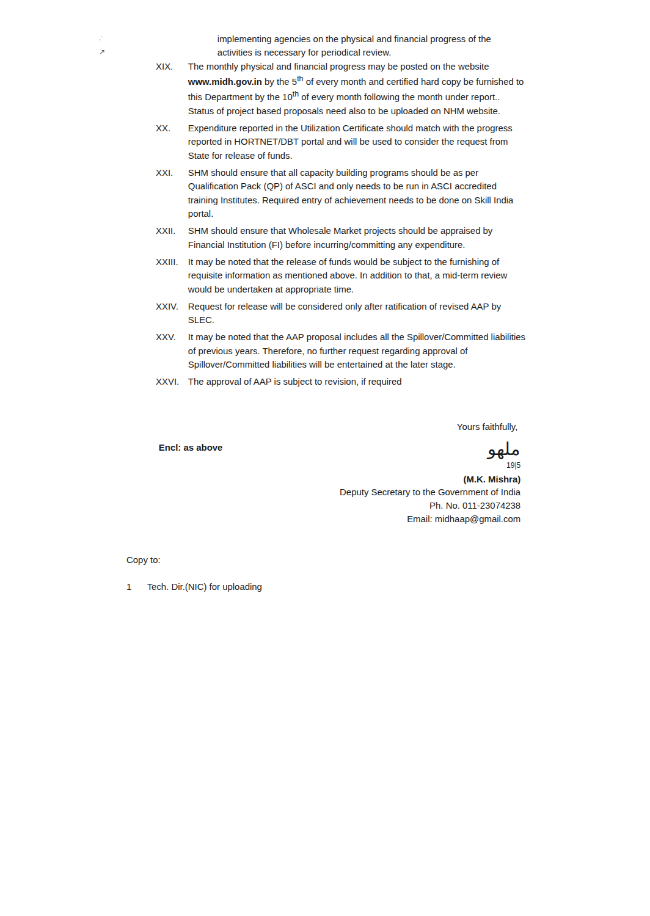..
↗
implementing agencies on the physical and financial progress of the activities is necessary for periodical review.
XIX. The monthly physical and financial progress may be posted on the website www.midh.gov.in by the 5th of every month and certified hard copy be furnished to this Department by the 10th of every month following the month under report.. Status of project based proposals need also to be uploaded on NHM website.
XX. Expenditure reported in the Utilization Certificate should match with the progress reported in HORTNET/DBT portal and will be used to consider the request from State for release of funds.
XXI. SHM should ensure that all capacity building programs should be as per Qualification Pack (QP) of ASCI and only needs to be run in ASCI accredited training Institutes. Required entry of achievement needs to be done on Skill India portal.
XXII. SHM should ensure that Wholesale Market projects should be appraised by Financial Institution (FI) before incurring/committing any expenditure.
XXIII. It may be noted that the release of funds would be subject to the furnishing of requisite information as mentioned above. In addition to that, a mid-term review would be undertaken at appropriate time.
XXIV. Request for release will be considered only after ratification of revised AAP by SLEC.
XXV. It may be noted that the AAP proposal includes all the Spillover/Committed liabilities of previous years. Therefore, no further request regarding approval of Spillover/Committed liabilities will be entertained at the later stage.
XXVI. The approval of AAP is subject to revision, if required
Yours faithfully,
Encl: as above
ملهو
19|5
(M.K. Mishra)
Deputy Secretary to the Government of India
Ph. No. 011-23074238
Email: midhaap@gmail.com
Copy to:
1 Tech. Dir.(NIC) for uploading